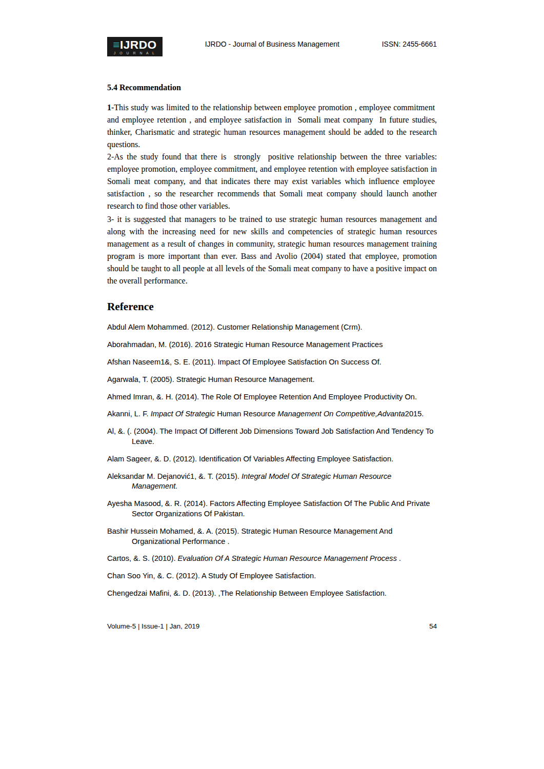≡IJRDO J O U R N A L
IJRDO - Journal of Business Management
ISSN: 2455-6661
5.4 Recommendation
1-This study was limited to the relationship between employee promotion , employee commitment and employee retention , and employee satisfaction in Somali meat company In future studies, thinker, Charismatic and strategic human resources management should be added to the research questions.
2-As the study found that there is strongly positive relationship between the three variables: employee promotion, employee commitment, and employee retention with employee satisfaction in Somali meat company, and that indicates there may exist variables which influence employee satisfaction , so the researcher recommends that Somali meat company should launch another research to find those other variables.
3- it is suggested that managers to be trained to use strategic human resources management and along with the increasing need for new skills and competencies of strategic human resources management as a result of changes in community, strategic human resources management training program is more important than ever. Bass and Avolio (2004) stated that employee, promotion should be taught to all people at all levels of the Somali meat company to have a positive impact on the overall performance.
Reference
Abdul Alem Mohammed. (2012). Customer Relationship Management (Crm).
Aborahmadan, M. (2016). 2016 Strategic Human Resource Management Practices
Afshan Naseem1&, S. E. (2011). Impact Of Employee Satisfaction On Success Of.
Agarwala, T. (2005). Strategic Human Resource Management.
Ahmed Imran, &. H. (2014). The Role Of Employee Retention And Employee Productivity On.
Akanni, L. F. Impact Of Strategic Human Resource Management On Competitive,Advanta2015.
Al, &. (. (2004). The Impact Of Different Job Dimensions Toward Job Satisfaction And Tendency To Leave.
Alam Sageer, &. D. (2012). Identification Of Variables Affecting Employee Satisfaction.
Aleksandar M. Dejanović1, &. T. (2015). Integral Model Of Strategic Human Resource Management.
Ayesha Masood, &. R. (2014). Factors Affecting Employee Satisfaction Of The Public And Private Sector Organizations Of Pakistan.
Bashir Hussein Mohamed, &. A. (2015). Strategic Human Resource Management And Organizational Performance .
Cartos, &. S. (2010). Evaluation Of A Strategic Human Resource Management Process .
Chan Soo Yin, &. C. (2012). A Study Of Employee Satisfaction.
Chengedzai Mafini, &. D. (2013). ,The Relationship Between Employee Satisfaction.
Volume-5 | Issue-1 | Jan, 2019
54